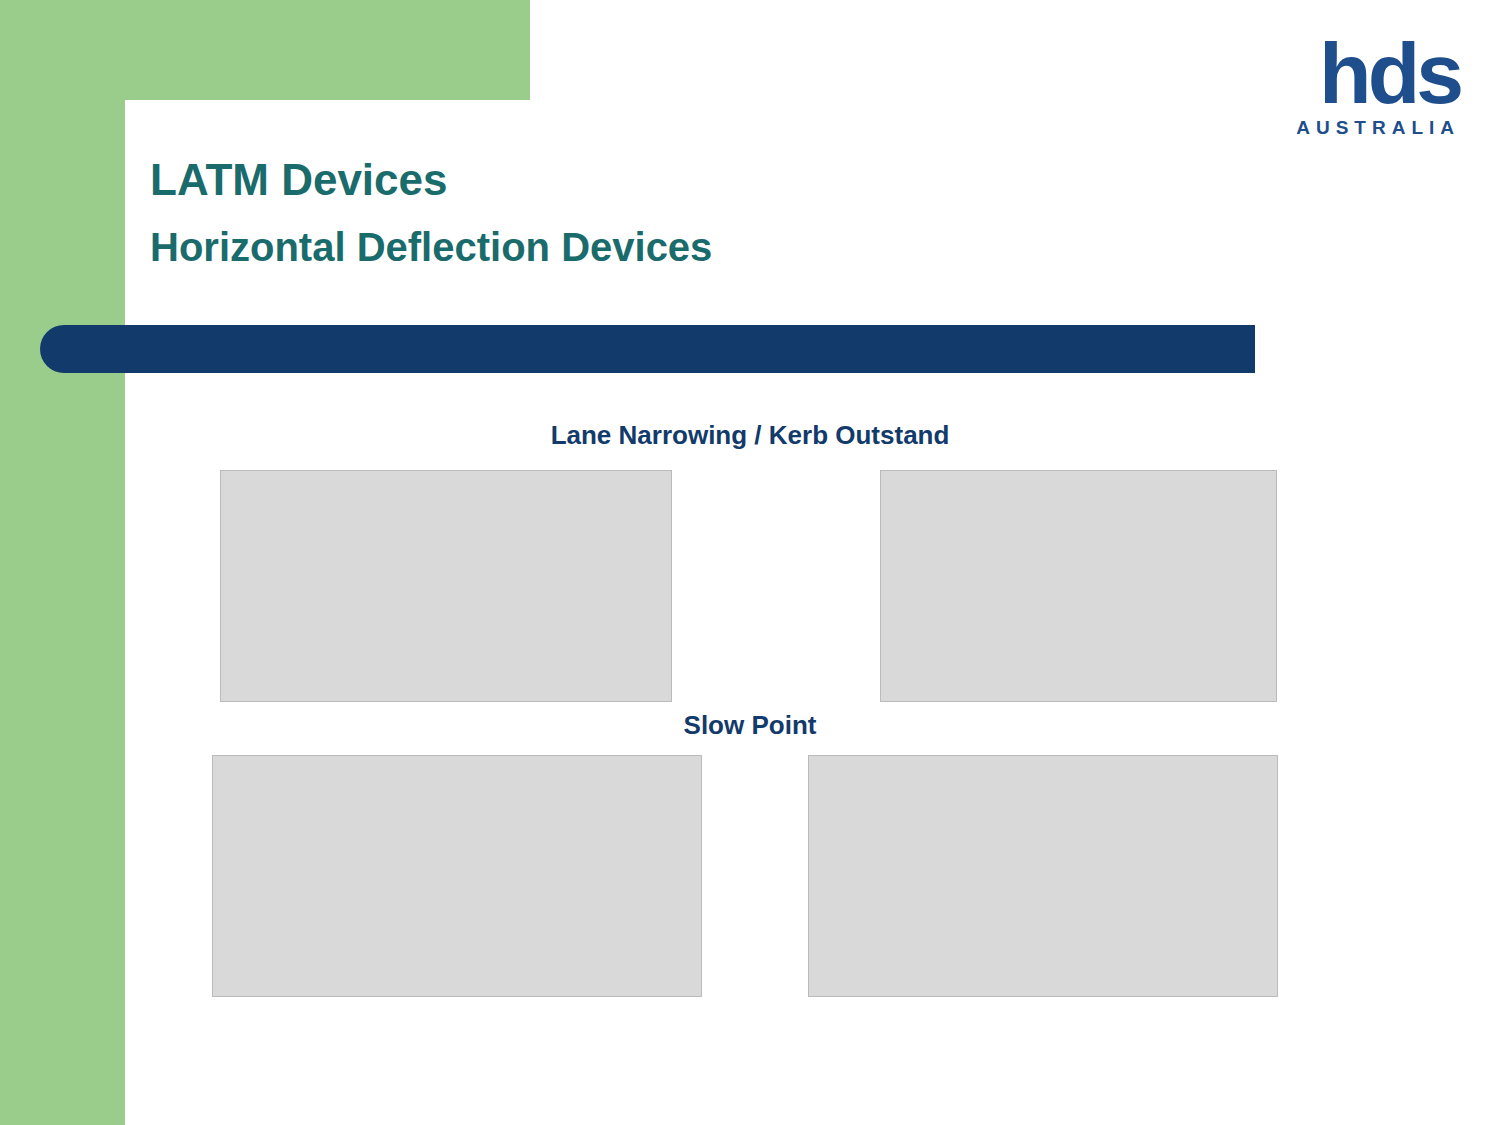hds
AUSTRALIA
LATM Devices
Horizontal Deflection Devices
Lane Narrowing / Kerb Outstand
Slow Point